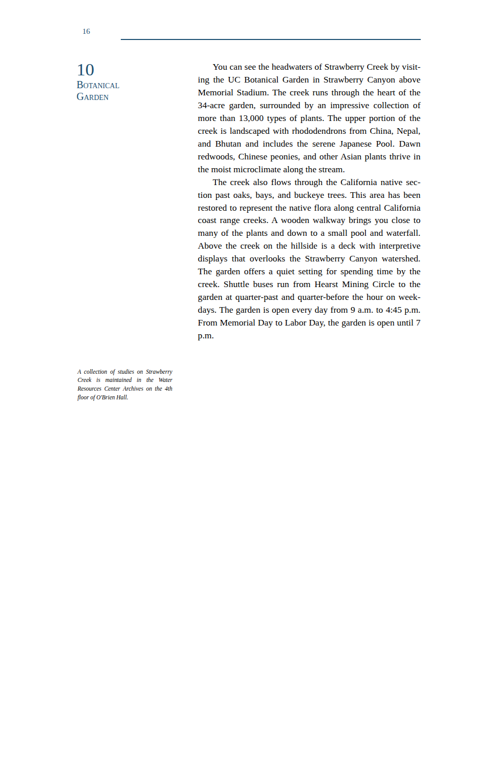16
10
Botanical
Garden
A collection of studies on Strawberry Creek is maintained in the Water Resources Center Archives on the 4th floor of O'Brien Hall.
You can see the headwaters of Strawberry Creek by visiting the UC Botanical Garden in Strawberry Canyon above Memorial Stadium. The creek runs through the heart of the 34-acre garden, surrounded by an impressive collection of more than 13,000 types of plants. The upper portion of the creek is landscaped with rhododendrons from China, Nepal, and Bhutan and includes the serene Japanese Pool. Dawn redwoods, Chinese peonies, and other Asian plants thrive in the moist microclimate along the stream.
The creek also flows through the California native section past oaks, bays, and buckeye trees. This area has been restored to represent the native flora along central California coast range creeks. A wooden walkway brings you close to many of the plants and down to a small pool and waterfall. Above the creek on the hillside is a deck with interpretive displays that overlooks the Strawberry Canyon watershed. The garden offers a quiet setting for spending time by the creek. Shuttle buses run from Hearst Mining Circle to the garden at quarter-past and quarter-before the hour on weekdays. The garden is open every day from 9 a.m. to 4:45 p.m. From Memorial Day to Labor Day, the garden is open until 7 p.m.